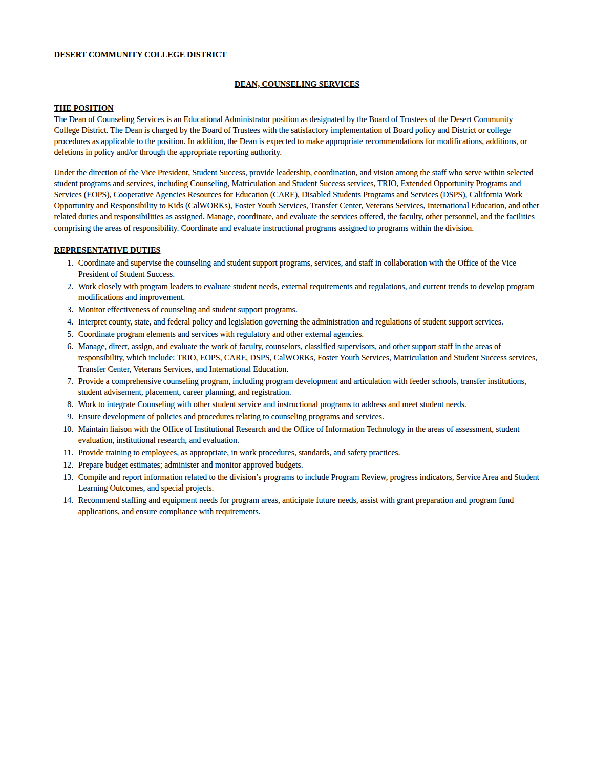DESERT COMMUNITY COLLEGE DISTRICT
DEAN, COUNSELING SERVICES
THE POSITION
The Dean of Counseling Services is an Educational Administrator position as designated by the Board of Trustees of the Desert Community College District. The Dean is charged by the Board of Trustees with the satisfactory implementation of Board policy and District or college procedures as applicable to the position. In addition, the Dean is expected to make appropriate recommendations for modifications, additions, or deletions in policy and/or through the appropriate reporting authority.
Under the direction of the Vice President, Student Success, provide leadership, coordination, and vision among the staff who serve within selected student programs and services, including Counseling, Matriculation and Student Success services, TRIO, Extended Opportunity Programs and Services (EOPS), Cooperative Agencies Resources for Education (CARE), Disabled Students Programs and Services (DSPS), California Work Opportunity and Responsibility to Kids (CalWORKs), Foster Youth Services, Transfer Center, Veterans Services, International Education, and other related duties and responsibilities as assigned. Manage, coordinate, and evaluate the services offered, the faculty, other personnel, and the facilities comprising the areas of responsibility. Coordinate and evaluate instructional programs assigned to programs within the division.
REPRESENTATIVE DUTIES
Coordinate and supervise the counseling and student support programs, services, and staff in collaboration with the Office of the Vice President of Student Success.
Work closely with program leaders to evaluate student needs, external requirements and regulations, and current trends to develop program modifications and improvement.
Monitor effectiveness of counseling and student support programs.
Interpret county, state, and federal policy and legislation governing the administration and regulations of student support services.
Coordinate program elements and services with regulatory and other external agencies.
Manage, direct, assign, and evaluate the work of faculty, counselors, classified supervisors, and other support staff in the areas of responsibility, which include: TRIO, EOPS, CARE, DSPS, CalWORKs, Foster Youth Services, Matriculation and Student Success services, Transfer Center, Veterans Services, and International Education.
Provide a comprehensive counseling program, including program development and articulation with feeder schools, transfer institutions, student advisement, placement, career planning, and registration.
Work to integrate Counseling with other student service and instructional programs to address and meet student needs.
Ensure development of policies and procedures relating to counseling programs and services.
Maintain liaison with the Office of Institutional Research and the Office of Information Technology in the areas of assessment, student evaluation, institutional research, and evaluation.
Provide training to employees, as appropriate, in work procedures, standards, and safety practices.
Prepare budget estimates; administer and monitor approved budgets.
Compile and report information related to the division’s programs to include Program Review, progress indicators, Service Area and Student Learning Outcomes, and special projects.
Recommend staffing and equipment needs for program areas, anticipate future needs, assist with grant preparation and program fund applications, and ensure compliance with requirements.